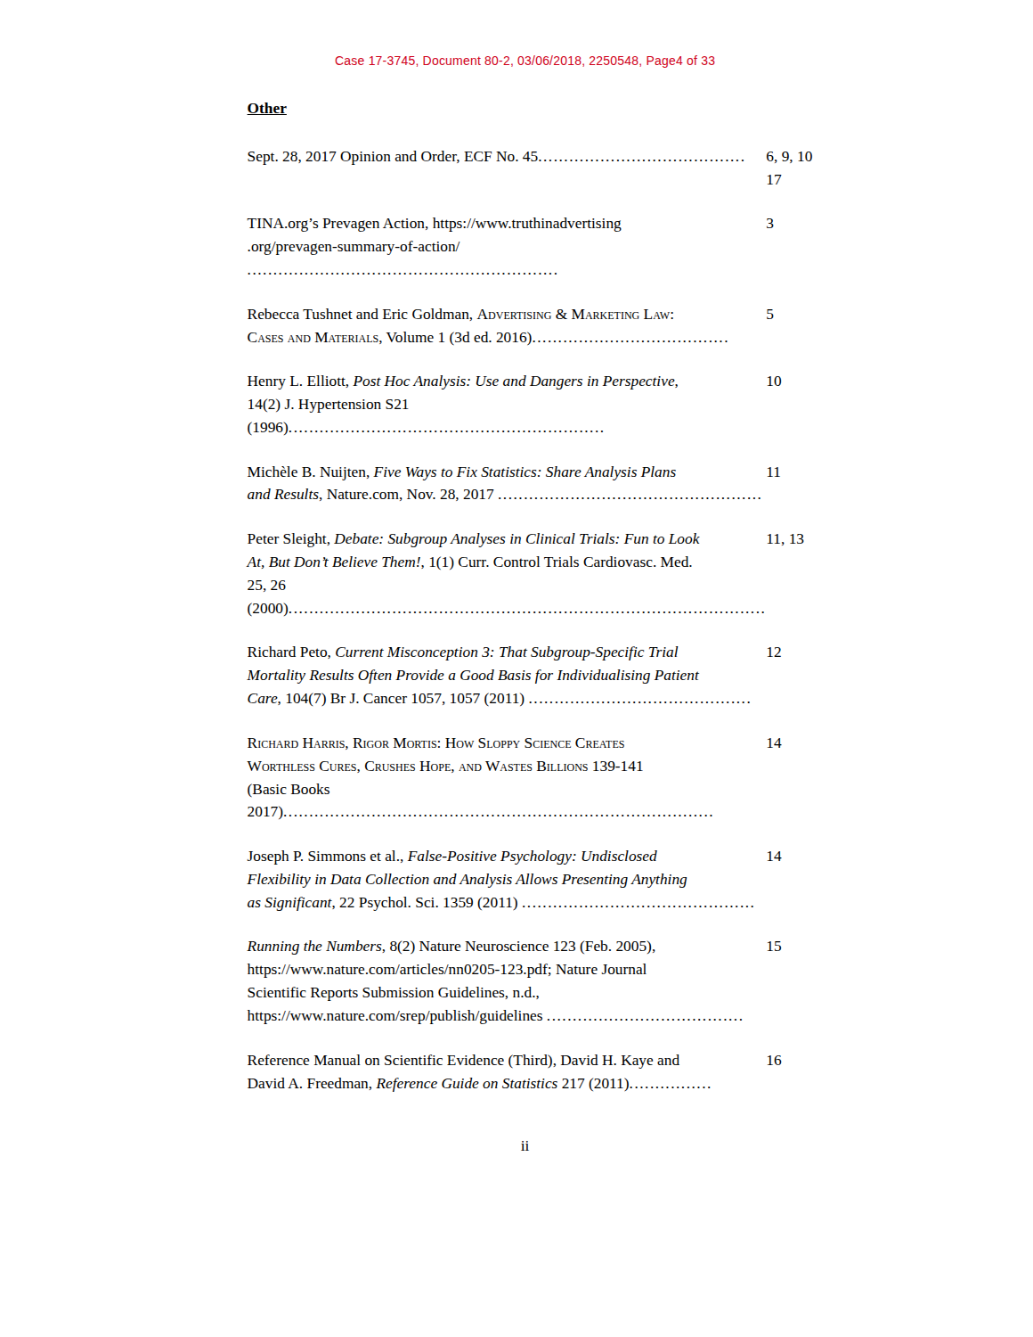Case 17-3745, Document 80-2, 03/06/2018, 2250548, Page4 of 33
Other
| Sept. 28, 2017 Opinion and Order, ECF No. 45 ........................................ | 6, 9, 10 17 |
| TINA.org’s Prevagen Action, https://www.truthinadvertising .org/prevagen-summary-of-action/ ............................................................ | 3 |
| Rebecca Tushnet and Eric Goldman, Advertising & Marketing Law : Cases and Materials , Volume 1 (3d ed. 2016) ...................................... | 5 |
| Henry L. Elliott, Post Hoc Analysis: Use and Dangers in Perspective , 14(2) J. Hypertension S21 (1996) ............................................................. | 10 |
| Michèle B. Nuijten, Five Ways to Fix Statistics: Share Analysis Plans and Results , Nature.com, Nov. 28, 2017 ................................................... | 11 |
| Peter Sleight, Debate: Subgroup Analyses in Clinical Trials: Fun to Look At, But Don’t Believe Them! , 1(1) Curr. Control Trials Cardiovasc. Med. 25, 26 (2000) ............................................................................................ | 11, 13 |
| Richard Peto, Current Misconception 3: That Subgroup-Specific Trial Mortality Results Often Provide a Good Basis for Individualising Patient Care , 104(7) Br J. Cancer 1057, 1057 (2011) ........................................... | 12 |
| Richard Harris, Rigor Mortis: How Sloppy Science Creates Worthless Cures, Crushes Hope, and Wastes Billions 139-141 (Basic Books 2017) ................................................................................... | 14 |
| Joseph P. Simmons et al., False-Positive Psychology: Undisclosed Flexibility in Data Collection and Analysis Allows Presenting Anything as Significant , 22 Psychol. Sci. 1359 (2011) ............................................. | 14 |
| Running the Numbers , 8(2) Nature Neuroscience 123 (Feb. 2005), https://www.nature.com/articles/nn0205-123.pdf; Nature Journal Scientific Reports Submission Guidelines, n.d., https://www.nature.com/srep/publish/guidelines ...................................... | 15 |
| Reference Manual on Scientific Evidence (Third), David H. Kaye and David A. Freedman, Reference Guide on Statistics 217 (2011) ................ | 16 |
ii